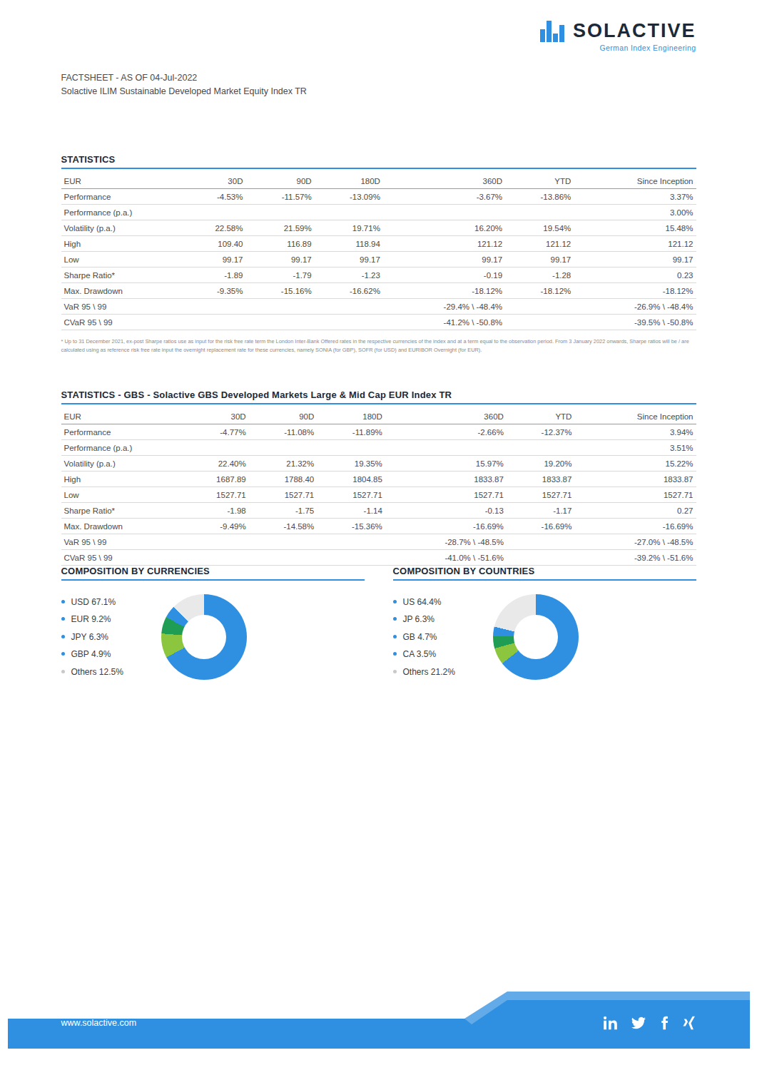SOLACTIVE
German Index Engineering
FACTSHEET - AS OF 04-Jul-2022
Solactive ILIM Sustainable Developed Market Equity Index TR
STATISTICS
| EUR | 30D | 90D | 180D | 360D | YTD | Since Inception |
| --- | --- | --- | --- | --- | --- | --- |
| Performance | -4.53% | -11.57% | -13.09% | -3.67% | -13.86% | 3.37% |
| Performance (p.a.) | | | | | | 3.00% |
| Volatility (p.a.) | 22.58% | 21.59% | 19.71% | 16.20% | 19.54% | 15.48% |
| High | 109.40 | 116.89 | 118.94 | 121.12 | 121.12 | 121.12 |
| Low | 99.17 | 99.17 | 99.17 | 99.17 | 99.17 | 99.17 |
| Sharpe Ratio* | -1.89 | -1.79 | -1.23 | -0.19 | -1.28 | 0.23 |
| Max. Drawdown | -9.35% | -15.16% | -16.62% | -18.12% | -18.12% | -18.12% |
| VaR 95 \ 99 | | | | -29.4% \ -48.4% | | -26.9% \ -48.4% |
| CVaR 95 \ 99 | | | | -41.2% \ -50.8% | | -39.5% \ -50.8% |
* Up to 31 December 2021, ex-post Sharpe ratios use as input for the risk free rate term the London Inter-Bank Offered rates in the respective currencies of the index and at a term equal to the observation period. From 3 January 2022 onwards, Sharpe ratios will be / are calculated using as reference risk free rate input the overnight replacement rate for these currencies, namely SONIA (for GBP), SOFR (for USD) and EURIBOR Overnight (for EUR).
STATISTICS - GBS - Solactive GBS Developed Markets Large & Mid Cap EUR Index TR
| EUR | 30D | 90D | 180D | 360D | YTD | Since Inception |
| --- | --- | --- | --- | --- | --- | --- |
| Performance | -4.77% | -11.08% | -11.89% | -2.66% | -12.37% | 3.94% |
| Performance (p.a.) | | | | | | 3.51% |
| Volatility (p.a.) | 22.40% | 21.32% | 19.35% | 15.97% | 19.20% | 15.22% |
| High | 1687.89 | 1788.40 | 1804.85 | 1833.87 | 1833.87 | 1833.87 |
| Low | 1527.71 | 1527.71 | 1527.71 | 1527.71 | 1527.71 | 1527.71 |
| Sharpe Ratio* | -1.98 | -1.75 | -1.14 | -0.13 | -1.17 | 0.27 |
| Max. Drawdown | -9.49% | -14.58% | -15.36% | -16.69% | -16.69% | -16.69% |
| VaR 95 \ 99 | | | | -28.7% \ -48.5% | | -27.0% \ -48.5% |
| CVaR 95 \ 99 | | | | -41.0% \ -51.6% | | -39.2% \ -51.6% |
COMPOSITION BY CURRENCIES
USD 67.1%
EUR 9.2%
JPY 6.3%
GBP 4.9%
Others 12.5%
COMPOSITION BY COUNTRIES
US 64.4%
JP 6.3%
GB 4.7%
CA 3.5%
Others 21.2%
www.solactive.com